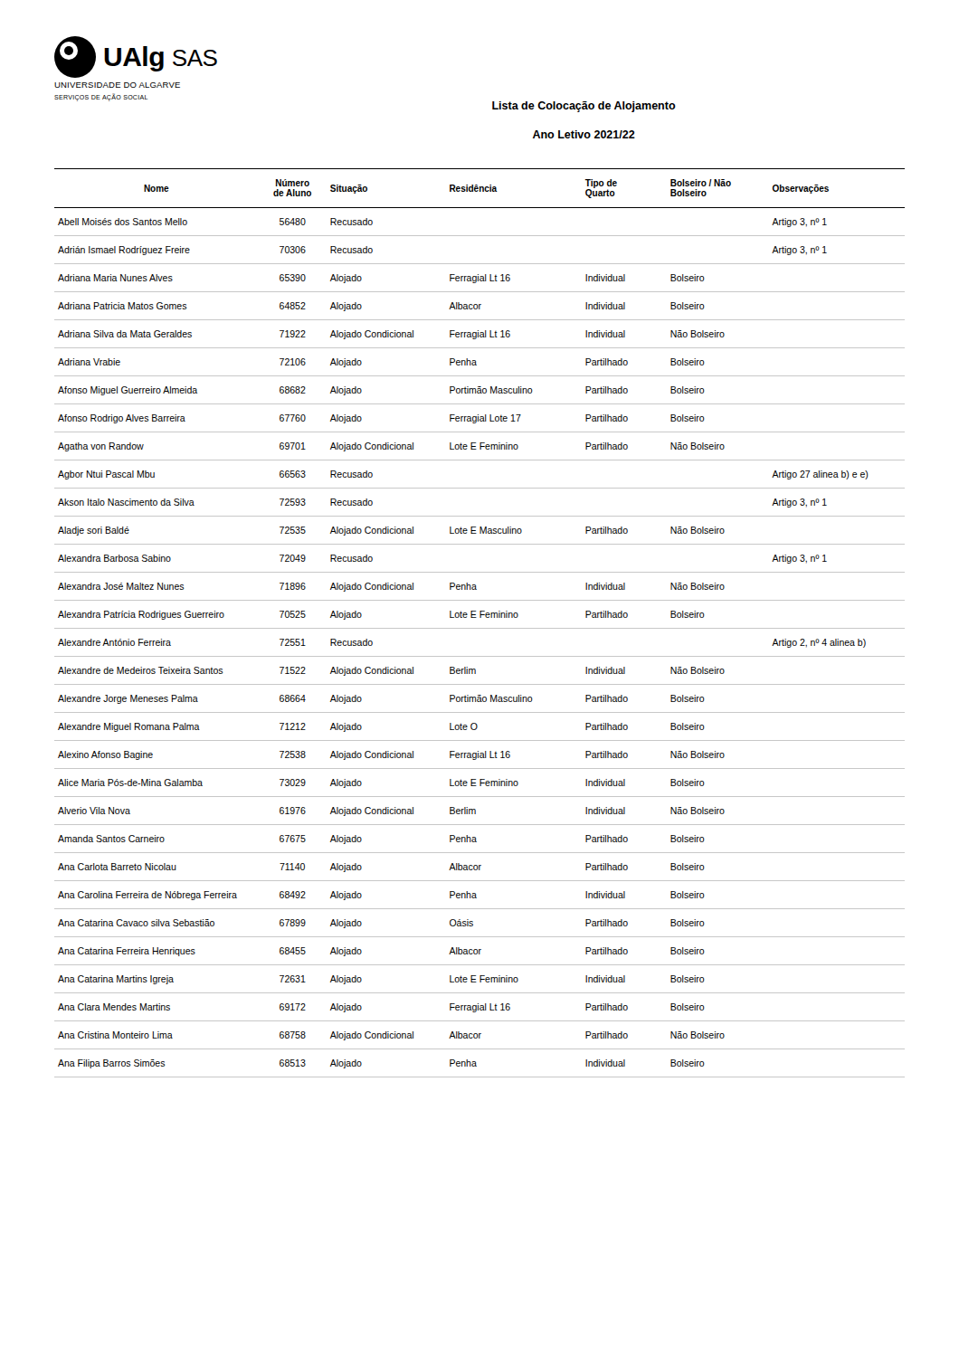UAlg SAS
UNIVERSIDADE DO ALGARVE
SERVIÇOS DE AÇÃO SOCIAL
Lista de Colocação de Alojamento
Ano Letivo 2021/22
| Nome | Número de Aluno | Situação | Residência | Tipo de Quarto | Bolseiro / Não Bolseiro | Observações |
| --- | --- | --- | --- | --- | --- | --- |
| Abell Moisés dos Santos Mello | 56480 | Recusado | | | | Artigo 3, nº 1 |
| Adrián Ismael Rodríguez Freire | 70306 | Recusado | | | | Artigo 3, nº 1 |
| Adriana Maria Nunes Alves | 65390 | Alojado | Ferragial Lt 16 | Individual | Bolseiro | |
| Adriana Patricia Matos Gomes | 64852 | Alojado | Albacor | Individual | Bolseiro | |
| Adriana Silva da Mata Geraldes | 71922 | Alojado Condicional | Ferragial Lt 16 | Individual | Não Bolseiro | |
| Adriana Vrabie | 72106 | Alojado | Penha | Partilhado | Bolseiro | |
| Afonso Miguel Guerreiro Almeida | 68682 | Alojado | Portimão Masculino | Partilhado | Bolseiro | |
| Afonso Rodrigo Alves Barreira | 67760 | Alojado | Ferragial Lote 17 | Partilhado | Bolseiro | |
| Agatha von Randow | 69701 | Alojado Condicional | Lote E Feminino | Partilhado | Não Bolseiro | |
| Agbor Ntui Pascal Mbu | 66563 | Recusado | | | | Artigo 27 alinea b) e e) |
| Akson Italo Nascimento da Silva | 72593 | Recusado | | | | Artigo 3, nº 1 |
| Aladje sori Baldé | 72535 | Alojado Condicional | Lote E Masculino | Partilhado | Não Bolseiro | |
| Alexandra Barbosa Sabino | 72049 | Recusado | | | | Artigo 3, nº 1 |
| Alexandra José Maltez Nunes | 71896 | Alojado Condicional | Penha | Individual | Não Bolseiro | |
| Alexandra Patrícia Rodrigues Guerreiro | 70525 | Alojado | Lote E Feminino | Partilhado | Bolseiro | |
| Alexandre António Ferreira | 72551 | Recusado | | | | Artigo 2, nº 4 alinea b) |
| Alexandre de Medeiros Teixeira Santos | 71522 | Alojado Condicional | Berlim | Individual | Não Bolseiro | |
| Alexandre Jorge Meneses Palma | 68664 | Alojado | Portimão Masculino | Partilhado | Bolseiro | |
| Alexandre Miguel Romana Palma | 71212 | Alojado | Lote O | Partilhado | Bolseiro | |
| Alexino Afonso Bagine | 72538 | Alojado Condicional | Ferragial Lt 16 | Partilhado | Não Bolseiro | |
| Alice Maria Pós-de-Mina Galamba | 73029 | Alojado | Lote E Feminino | Individual | Bolseiro | |
| Alverio Vila Nova | 61976 | Alojado Condicional | Berlim | Individual | Não Bolseiro | |
| Amanda Santos Carneiro | 67675 | Alojado | Penha | Partilhado | Bolseiro | |
| Ana Carlota Barreto Nicolau | 71140 | Alojado | Albacor | Partilhado | Bolseiro | |
| Ana Carolina Ferreira de Nóbrega Ferreira | 68492 | Alojado | Penha | Individual | Bolseiro | |
| Ana Catarina Cavaco silva Sebastião | 67899 | Alojado | Oásis | Partilhado | Bolseiro | |
| Ana Catarina Ferreira Henriques | 68455 | Alojado | Albacor | Partilhado | Bolseiro | |
| Ana Catarina Martins Igreja | 72631 | Alojado | Lote E Feminino | Individual | Bolseiro | |
| Ana Clara Mendes Martins | 69172 | Alojado | Ferragial Lt 16 | Partilhado | Bolseiro | |
| Ana Cristina Monteiro Lima | 68758 | Alojado Condicional | Albacor | Partilhado | Não Bolseiro | |
| Ana Filipa Barros Simões | 68513 | Alojado | Penha | Individual | Bolseiro | |